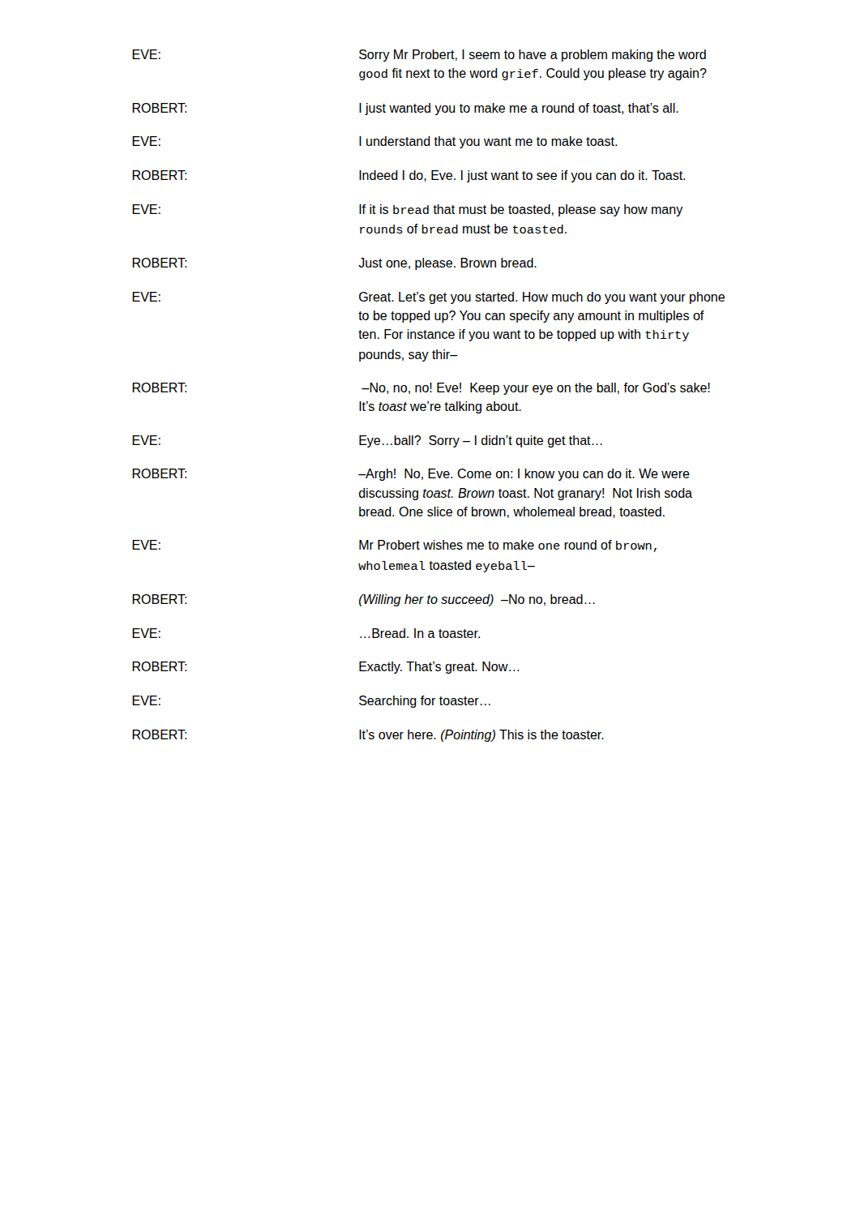| EVE: | Sorry Mr Probert, I seem to have a problem making the word good fit next to the word grief . Could you please try again? |
| ROBERT: | I just wanted you to make me a round of toast, that’s all. |
| EVE: | I understand that you want me to make toast. |
| ROBERT: | Indeed I do, Eve. I just want to see if you can do it. Toast. |
| EVE: | If it is bread that must be toasted, please say how many rounds of bread must be toasted . |
| ROBERT: | Just one, please. Brown bread. |
| EVE: | Great. Let’s get you started. How much do you want your phone to be topped up? You can specify any amount in multiples of ten. For instance if you want to be topped up with thirty pounds, say thir– |
| ROBERT: | –No, no, no! Eve! Keep your eye on the ball, for God’s sake! It’s toast we’re talking about. |
| EVE: | Eye…ball? Sorry – I didn’t quite get that… |
| ROBERT: | –Argh! No, Eve. Come on: I know you can do it. We were discussing toast. Brown toast. Not granary! Not Irish soda bread. One slice of brown, wholemeal bread, toasted. |
| EVE: | Mr Probert wishes me to make one round of brown, wholemeal toasted eyeball – |
| ROBERT: | (Willing her to succeed) –No no, bread… |
| EVE: | …Bread. In a toaster. |
| ROBERT: | Exactly. That’s great. Now… |
| EVE: | Searching for toaster… |
| ROBERT: | It’s over here. (Pointing) This is the toaster. |